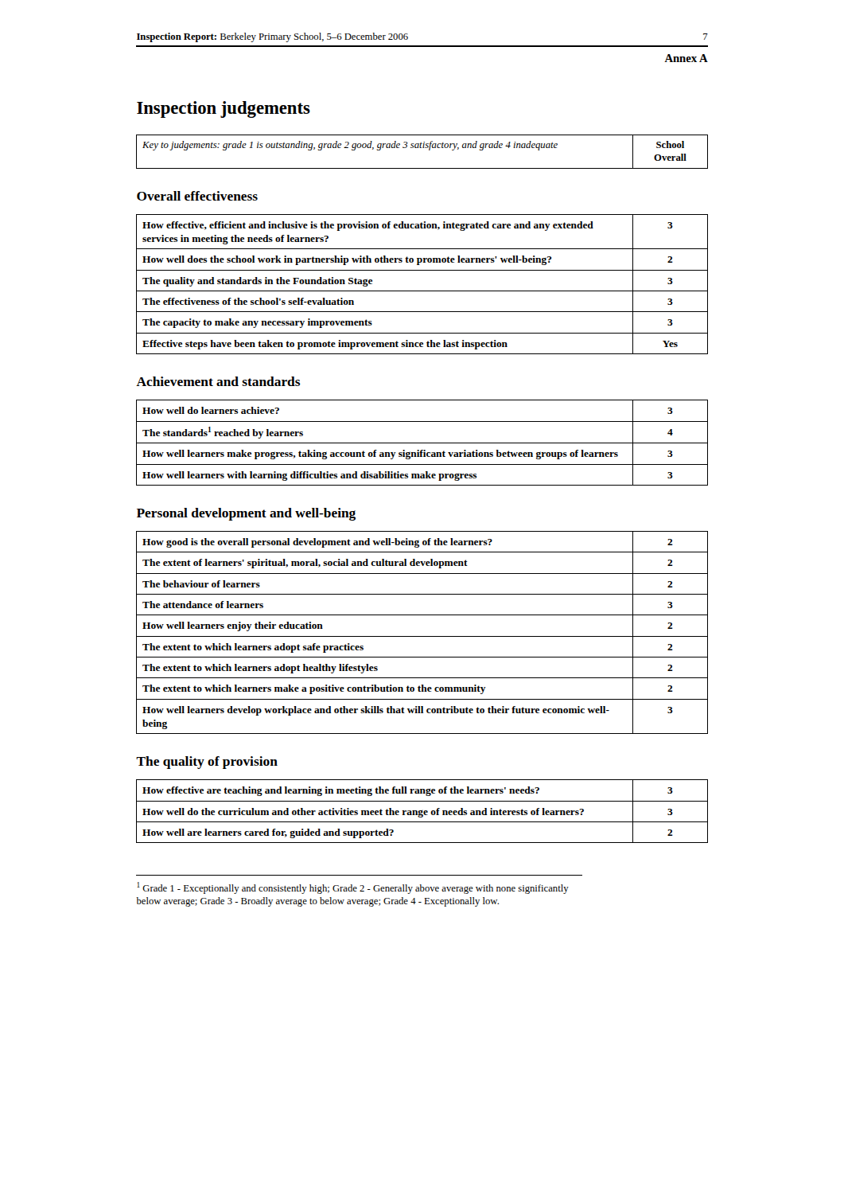Inspection Report: Berkeley Primary School, 5–6 December 2006
7
Annex A
Inspection judgements
| Key to judgements: grade 1 is outstanding, grade 2 good, grade 3 satisfactory, and grade 4 inadequate | School Overall |
Overall effectiveness
| How effective, efficient and inclusive is the provision of education, integrated care and any extended services in meeting the needs of learners? | 3 |
| How well does the school work in partnership with others to promote learners' well-being? | 2 |
| The quality and standards in the Foundation Stage | 3 |
| The effectiveness of the school's self-evaluation | 3 |
| The capacity to make any necessary improvements | 3 |
| Effective steps have been taken to promote improvement since the last inspection | Yes |
Achievement and standards
| How well do learners achieve? | 3 |
| The standards 1 reached by learners | 4 |
| How well learners make progress, taking account of any significant variations between groups of learners | 3 |
| How well learners with learning difficulties and disabilities make progress | 3 |
Personal development and well-being
| How good is the overall personal development and well-being of the learners? | 2 |
| The extent of learners' spiritual, moral, social and cultural development | 2 |
| The behaviour of learners | 2 |
| The attendance of learners | 3 |
| How well learners enjoy their education | 2 |
| The extent to which learners adopt safe practices | 2 |
| The extent to which learners adopt healthy lifestyles | 2 |
| The extent to which learners make a positive contribution to the community | 2 |
| How well learners develop workplace and other skills that will contribute to their future economic well-being | 3 |
The quality of provision
| How effective are teaching and learning in meeting the full range of the learners' needs? | 3 |
| How well do the curriculum and other activities meet the range of needs and interests of learners? | 3 |
| How well are learners cared for, guided and supported? | 2 |
1 Grade 1 - Exceptionally and consistently high; Grade 2 - Generally above average with none significantly below average; Grade 3 - Broadly average to below average; Grade 4 - Exceptionally low.